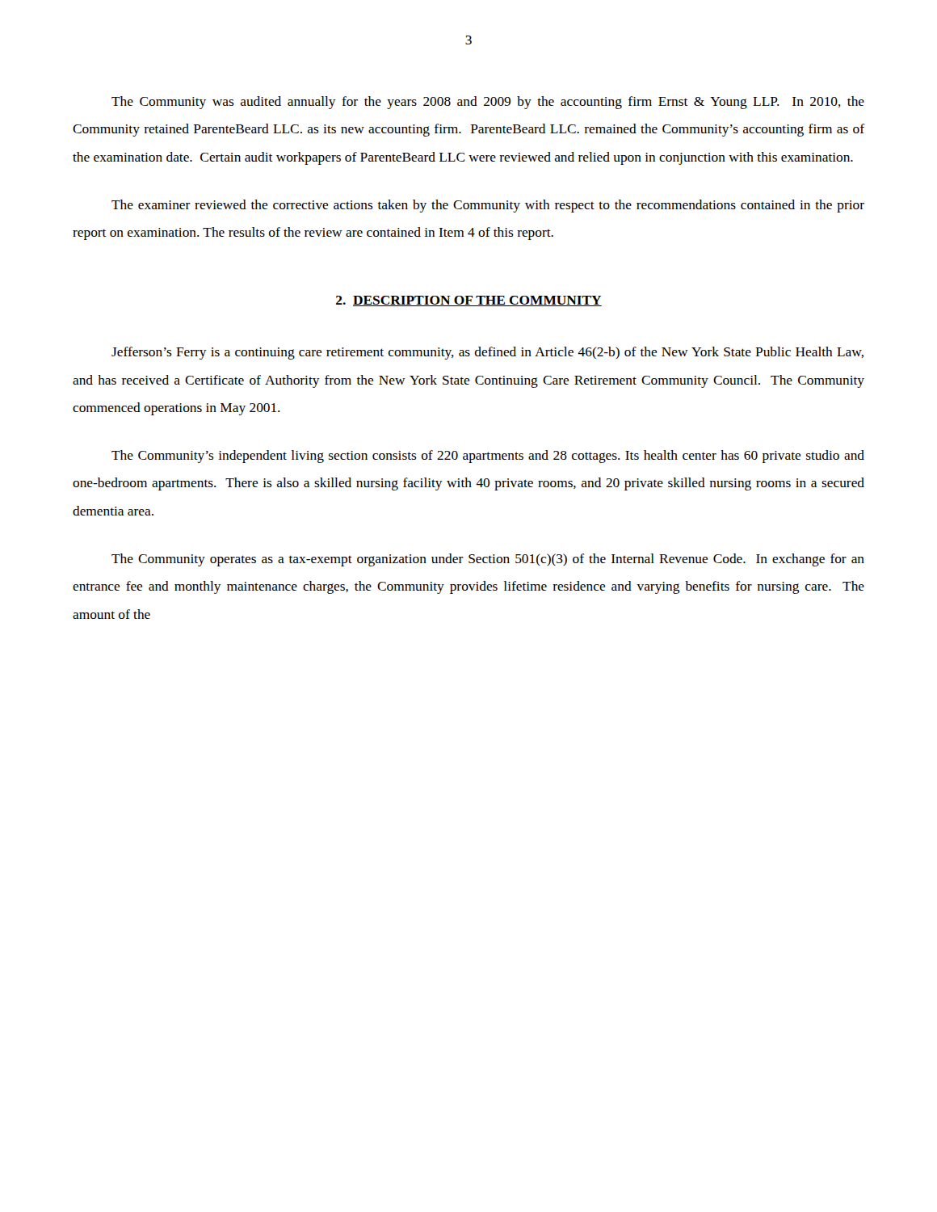3
The Community was audited annually for the years 2008 and 2009 by the accounting firm Ernst & Young LLP. In 2010, the Community retained ParenteBeard LLC. as its new accounting firm. ParenteBeard LLC. remained the Community’s accounting firm as of the examination date. Certain audit workpapers of ParenteBeard LLC were reviewed and relied upon in conjunction with this examination.
The examiner reviewed the corrective actions taken by the Community with respect to the recommendations contained in the prior report on examination. The results of the review are contained in Item 4 of this report.
2. DESCRIPTION OF THE COMMUNITY
Jefferson’s Ferry is a continuing care retirement community, as defined in Article 46(2-b) of the New York State Public Health Law, and has received a Certificate of Authority from the New York State Continuing Care Retirement Community Council. The Community commenced operations in May 2001.
The Community’s independent living section consists of 220 apartments and 28 cottages. Its health center has 60 private studio and one-bedroom apartments. There is also a skilled nursing facility with 40 private rooms, and 20 private skilled nursing rooms in a secured dementia area.
The Community operates as a tax-exempt organization under Section 501(c)(3) of the Internal Revenue Code. In exchange for an entrance fee and monthly maintenance charges, the Community provides lifetime residence and varying benefits for nursing care. The amount of the